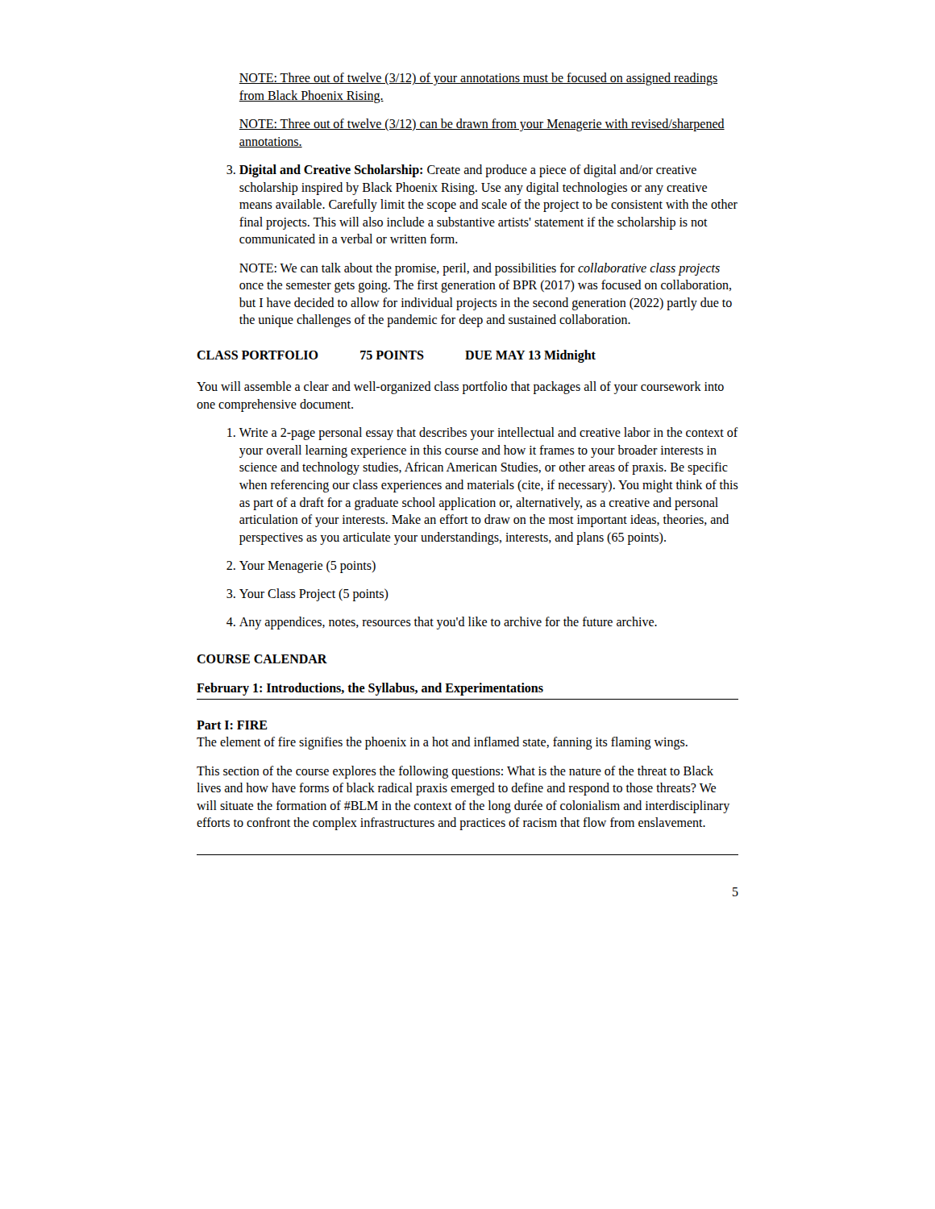NOTE: Three out of twelve (3/12) of your annotations must be focused on assigned readings from Black Phoenix Rising.
NOTE: Three out of twelve (3/12) can be drawn from your Menagerie with revised/sharpened annotations.
Digital and Creative Scholarship: Create and produce a piece of digital and/or creative scholarship inspired by Black Phoenix Rising. Use any digital technologies or any creative means available. Carefully limit the scope and scale of the project to be consistent with the other final projects. This will also include a substantive artists' statement if the scholarship is not communicated in a verbal or written form.
NOTE: We can talk about the promise, peril, and possibilities for collaborative class projects once the semester gets going. The first generation of BPR (2017) was focused on collaboration, but I have decided to allow for individual projects in the second generation (2022) partly due to the unique challenges of the pandemic for deep and sustained collaboration.
CLASS PORTFOLIO75 POINTS DUE MAY 13 Midnight
You will assemble a clear and well-organized class portfolio that packages all of your coursework into one comprehensive document.
Write a 2-page personal essay that describes your intellectual and creative labor in the context of your overall learning experience in this course and how it frames to your broader interests in science and technology studies, African American Studies, or other areas of praxis. Be specific when referencing our class experiences and materials (cite, if necessary). You might think of this as part of a draft for a graduate school application or, alternatively, as a creative and personal articulation of your interests. Make an effort to draw on the most important ideas, theories, and perspectives as you articulate your understandings, interests, and plans (65 points).
Your Menagerie (5 points)
Your Class Project (5 points)
Any appendices, notes, resources that you'd like to archive for the future archive.
COURSE CALENDAR
February 1: Introductions, the Syllabus, and Experimentations
Part I: FIRE
The element of fire signifies the phoenix in a hot and inflamed state, fanning its flaming wings.
This section of the course explores the following questions: What is the nature of the threat to Black lives and how have forms of black radical praxis emerged to define and respond to those threats? We will situate the formation of #BLM in the context of the long durée of colonialism and interdisciplinary efforts to confront the complex infrastructures and practices of racism that flow from enslavement.
5